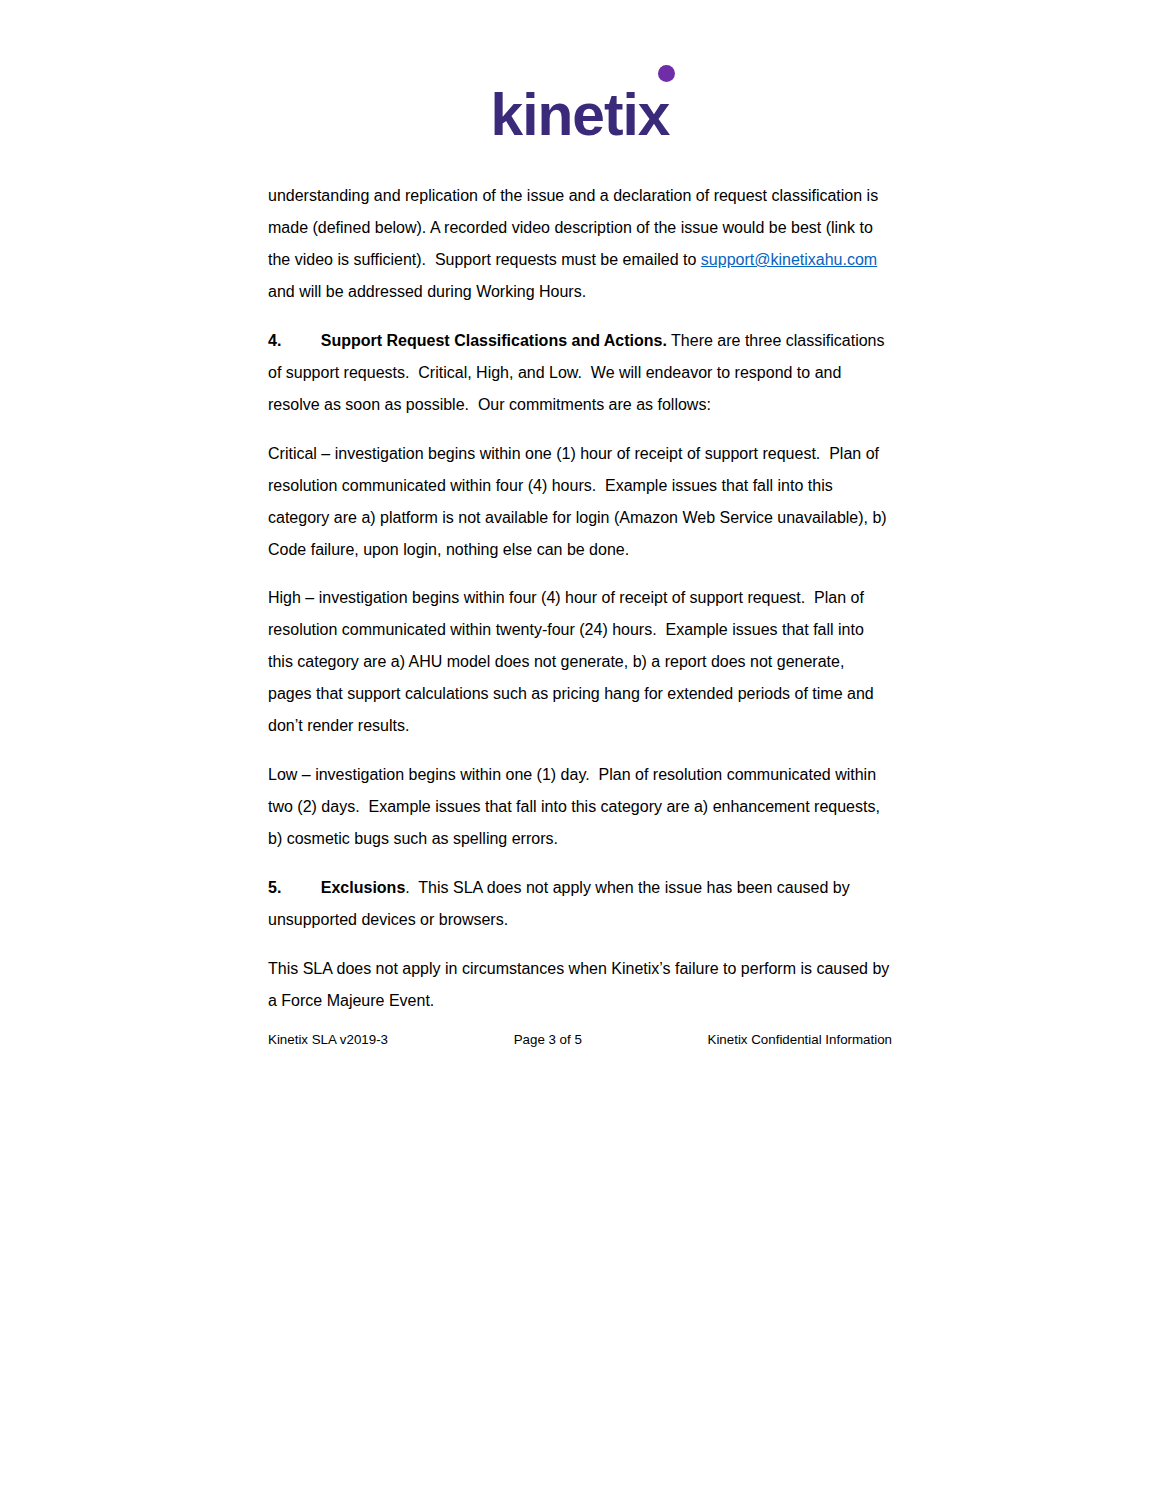kinetix
understanding and replication of the issue and a declaration of request classification is made (defined below). A recorded video description of the issue would be best (link to the video is sufficient). Support requests must be emailed to support@kinetixahu.com and will be addressed during Working Hours.
4. Support Request Classifications and Actions. There are three classifications of support requests. Critical, High, and Low. We will endeavor to respond to and resolve as soon as possible. Our commitments are as follows:
Critical – investigation begins within one (1) hour of receipt of support request. Plan of resolution communicated within four (4) hours. Example issues that fall into this category are a) platform is not available for login (Amazon Web Service unavailable), b) Code failure, upon login, nothing else can be done.
High – investigation begins within four (4) hour of receipt of support request. Plan of resolution communicated within twenty-four (24) hours. Example issues that fall into this category are a) AHU model does not generate, b) a report does not generate, pages that support calculations such as pricing hang for extended periods of time and don’t render results.
Low – investigation begins within one (1) day. Plan of resolution communicated within two (2) days. Example issues that fall into this category are a) enhancement requests, b) cosmetic bugs such as spelling errors.
5. Exclusions. This SLA does not apply when the issue has been caused by unsupported devices or browsers.
This SLA does not apply in circumstances when Kinetix’s failure to perform is caused by a Force Majeure Event.
Kinetix SLA v2019-3 Page 3 of 5 Kinetix Confidential Information